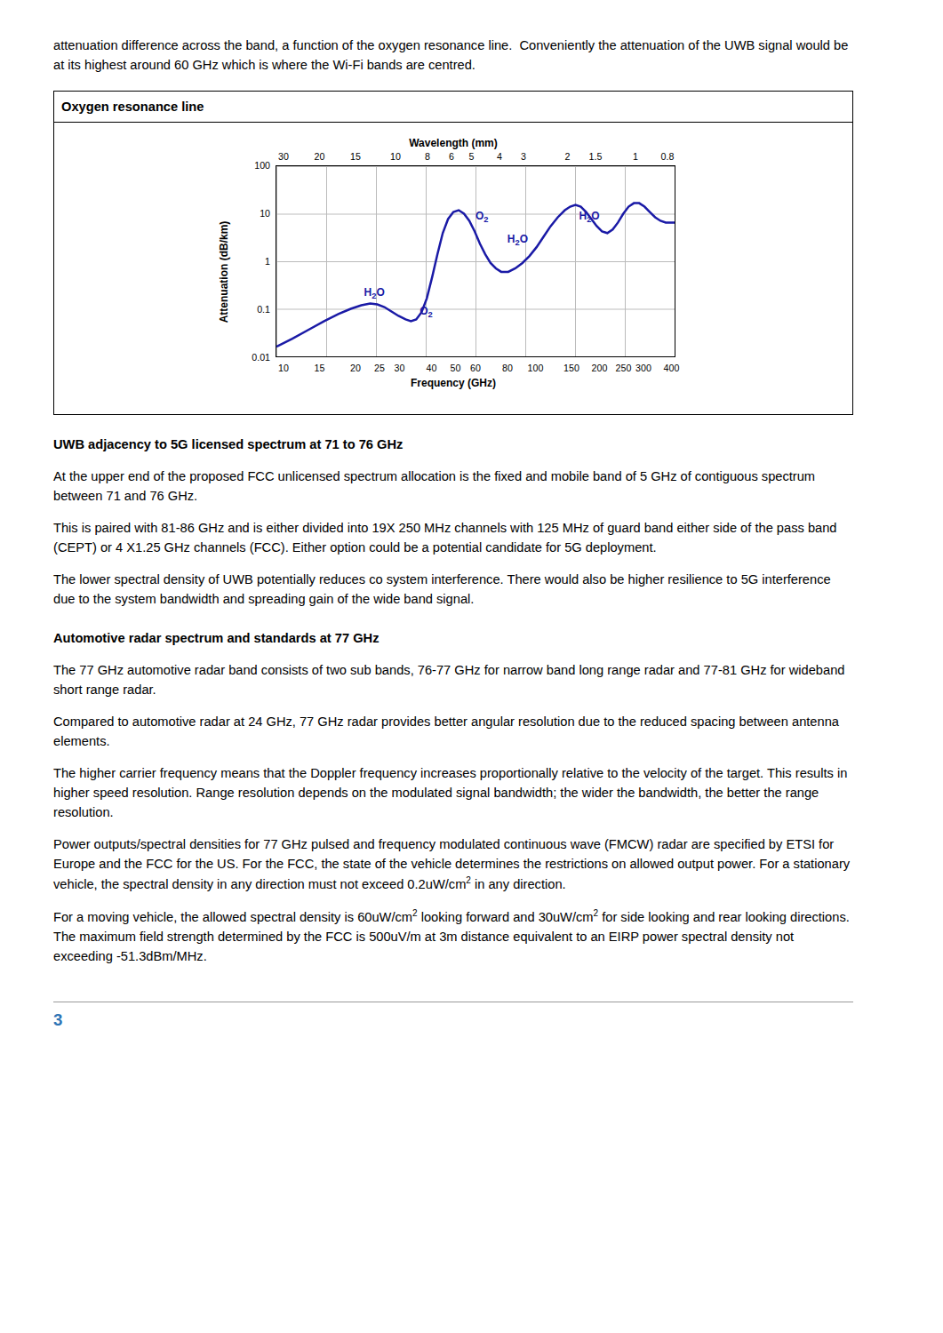attenuation difference across the band, a function of the oxygen resonance line. Conveniently the attenuation of the UWB signal would be at its highest around 60 GHz which is where the Wi-Fi bands are centred.
Oxygen resonance line
Wavelength (mm)
30 20 15 10 8 6 5 4 3 2 1.5 1 0.8
Attenuation (dB/km)
100 10 1 0.1 0.01
H2O
O2
O2
H2O
H2O
10 15 20 25 30 40 50 60 80 100 150 200 250 300 400
Frequency (GHz)
UWB adjacency to 5G licensed spectrum at 71 to 76 GHz
At the upper end of the proposed FCC unlicensed spectrum allocation is the fixed and mobile band of 5 GHz of contiguous spectrum between 71 and 76 GHz.
This is paired with 81-86 GHz and is either divided into 19X 250 MHz channels with 125 MHz of guard band either side of the pass band (CEPT) or 4 X1.25 GHz channels (FCC). Either option could be a potential candidate for 5G deployment.
The lower spectral density of UWB potentially reduces co system interference. There would also be higher resilience to 5G interference due to the system bandwidth and spreading gain of the wide band signal.
Automotive radar spectrum and standards at 77 GHz
The 77 GHz automotive radar band consists of two sub bands, 76-77 GHz for narrow band long range radar and 77-81 GHz for wideband short range radar.
Compared to automotive radar at 24 GHz, 77 GHz radar provides better angular resolution due to the reduced spacing between antenna elements.
The higher carrier frequency means that the Doppler frequency increases proportionally relative to the velocity of the target. This results in higher speed resolution. Range resolution depends on the modulated signal bandwidth; the wider the bandwidth, the better the range resolution.
Power outputs/spectral densities for 77 GHz pulsed and frequency modulated continuous wave (FMCW) radar are specified by ETSI for Europe and the FCC for the US. For the FCC, the state of the vehicle determines the restrictions on allowed output power. For a stationary vehicle, the spectral density in any direction must not exceed 0.2uW/cm2 in any direction.
For a moving vehicle, the allowed spectral density is 60uW/cm2 looking forward and 30uW/cm2 for side looking and rear looking directions. The maximum field strength determined by the FCC is 500uV/m at 3m distance equivalent to an EIRP power spectral density not exceeding -51.3dBm/MHz.
3